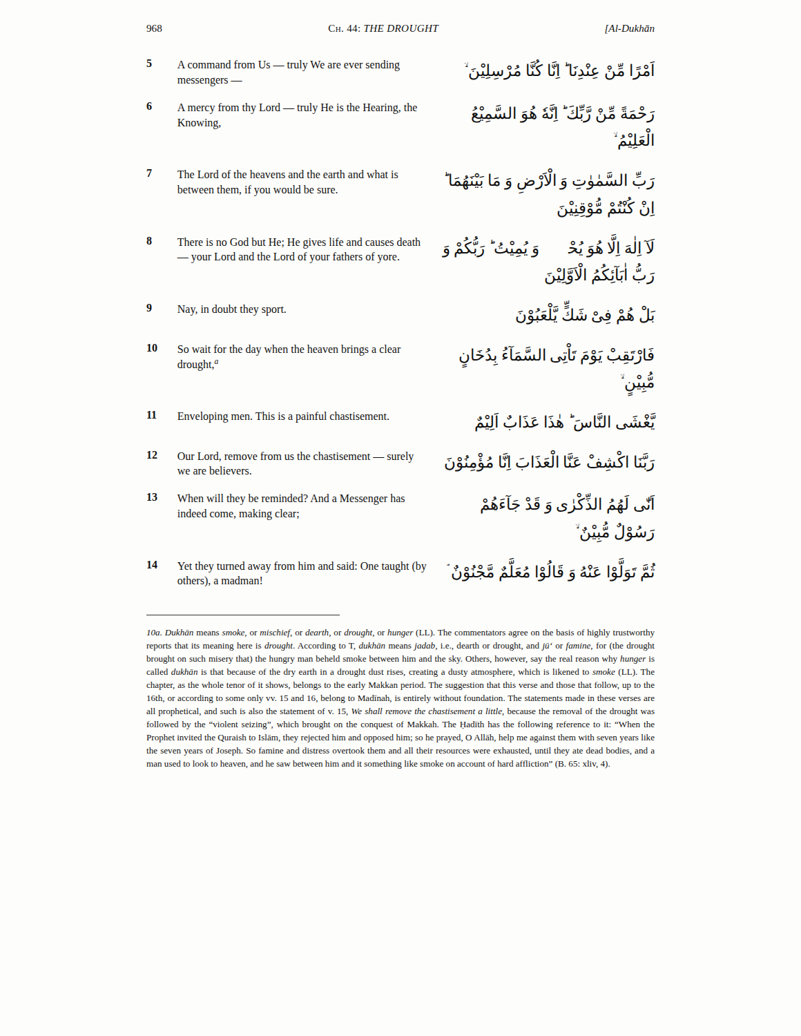968 Ch. 44: THE DROUGHT [Al-Dukhān
5 A command from Us — truly We are ever sending messengers — اَمْرًا مِّنْ عِنْدِنَا ؕ اِنَّا كُنَّا مُرْسِلِيْنَ ۙ
6 A mercy from thy Lord — truly He is the Hearing, the Knowing, رَحْمَةً مِّنْ رَّبِّكَ ؕ اِنَّهٗ هُوَ السَّمِيْعُ الْعَلِيْمُ ۙ
7 The Lord of the heavens and the earth and what is between them, if you would be sure. رَبِّ السَّمٰوٰتِ وَ الْاَرْضِ وَ مَا بَيْنَهُمَا ؕ اِنْ كُنْتُمْ مُّوْقِنِيْنَ
8 There is no God but He; He gives life and causes death — your Lord and the Lord of your fathers of yore. لَآ اِلٰهَ اِلَّا هُوَ يُحْىٖ وَ يُمِيْتُ ؕ رَبُّكُمْ وَ رَبُّ اٰبَآئِكُمُ الْاَوَّلِيْنَ
9 Nay, in doubt they sport. بَلْ هُمْ فِىْ شَكٍّ يَّلْعَبُوْنَ
10 So wait for the day when the heaven brings a clear drought,a فَارْتَقِبْ يَوْمَ تَاْتِى السَّمَآءُ بِدُخَانٍ مُّبِيْنٍ ۙ
11 Enveloping men. This is a painful chastisement. يَّغْشَى النَّاسَ ؕ هٰذَا عَذَابٌ اَلِيْمٌ
12 Our Lord, remove from us the chastisement — surely we are believers. رَبَّنَا اكْشِفْ عَنَّا الْعَذَابَ اِنَّا مُؤْمِنُوْنَ
13 When will they be reminded? And a Messenger has indeed come, making clear; اَنّٰى لَهُمُ الذِّكْرٰى وَ قَدْ جَآءَهُمْ رَسُوْلٌ مُّبِيْنٌ ۙ
14 Yet they turned away from him and said: One taught (by others), a madman! ثُمَّ تَوَلَّوْا عَنْهُ وَ قَالُوْا مُعَلَّمٌ مَّجْنُوْنٌ ۘ
10a. Dukhān means smoke, or mischief, or dearth, or drought, or hunger (LL). The commentators agree on the basis of highly trustworthy reports that its meaning here is drought. According to T, dukhān means jadab, i.e., dearth or drought, and jū‘ or famine, for (the drought brought on such misery that) the hungry man beheld smoke between him and the sky. Others, however, say the real reason why hunger is called dukhān is that because of the dry earth in a drought dust rises, creating a dusty atmosphere, which is likened to smoke (LL). The chapter, as the whole tenor of it shows, belongs to the early Makkan period. The suggestion that this verse and those that follow, up to the 16th, or according to some only vv. 15 and 16, belong to Madīnah, is entirely without foundation. The statements made in these verses are all prophetical, and such is also the statement of v. 15, We shall remove the chastisement a little, because the removal of the drought was followed by the “violent seizing”, which brought on the conquest of Makkah. The Ḥadīth has the following reference to it: “When the Prophet invited the Quraish to Islām, they rejected him and opposed him; so he prayed, O Allāh, help me against them with seven years like the seven years of Joseph. So famine and distress overtook them and all their resources were exhausted, until they ate dead bodies, and a man used to look to heaven, and he saw between him and it something like smoke on account of hard affliction” (B. 65: xliv, 4).